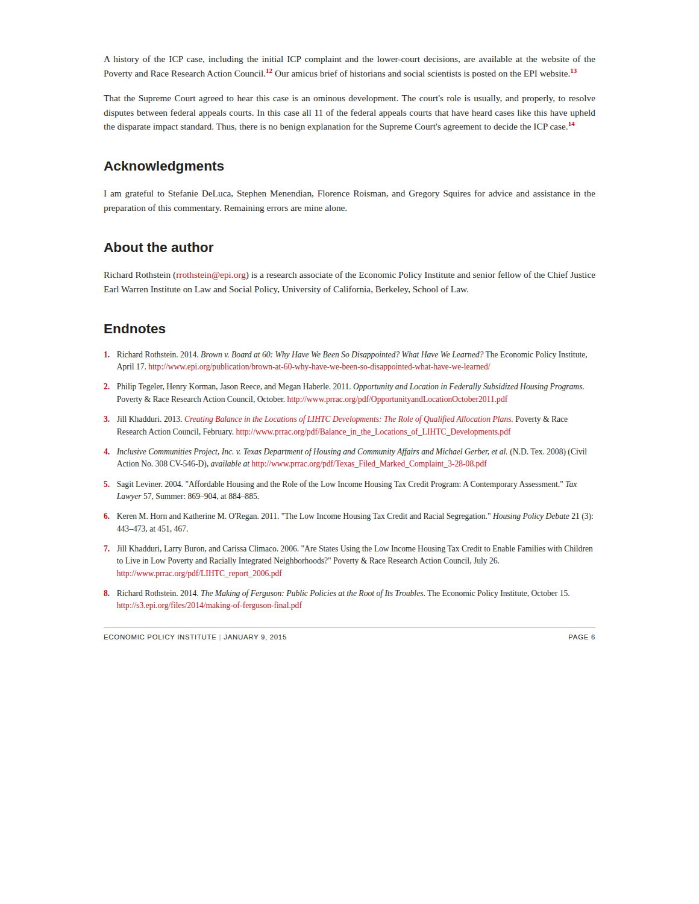A history of the ICP case, including the initial ICP complaint and the lower-court decisions, are available at the website of the Poverty and Race Research Action Council.12 Our amicus brief of historians and social scientists is posted on the EPI website.13
That the Supreme Court agreed to hear this case is an ominous development. The court's role is usually, and properly, to resolve disputes between federal appeals courts. In this case all 11 of the federal appeals courts that have heard cases like this have upheld the disparate impact standard. Thus, there is no benign explanation for the Supreme Court's agreement to decide the ICP case.14
Acknowledgments
I am grateful to Stefanie DeLuca, Stephen Menendian, Florence Roisman, and Gregory Squires for advice and assistance in the preparation of this commentary. Remaining errors are mine alone.
About the author
Richard Rothstein (rrothstein@epi.org) is a research associate of the Economic Policy Institute and senior fellow of the Chief Justice Earl Warren Institute on Law and Social Policy, University of California, Berkeley, School of Law.
Endnotes
Richard Rothstein. 2014. Brown v. Board at 60: Why Have We Been So Disappointed? What Have We Learned? The Economic Policy Institute, April 17. http://www.epi.org/publication/brown-at-60-why-have-we-been-so-disappointed-what-have-we-learned/
Philip Tegeler, Henry Korman, Jason Reece, and Megan Haberle. 2011. Opportunity and Location in Federally Subsidized Housing Programs. Poverty & Race Research Action Council, October. http://www.prrac.org/pdf/OpportunityandLocationOctober2011.pdf
Jill Khadduri. 2013. Creating Balance in the Locations of LIHTC Developments: The Role of Qualified Allocation Plans. Poverty & Race Research Action Council, February. http://www.prrac.org/pdf/Balance_in_the_Locations_of_LIHTC_Developments.pdf
Inclusive Communities Project, Inc. v. Texas Department of Housing and Community Affairs and Michael Gerber, et al. (N.D. Tex. 2008) (Civil Action No. 308 CV-546-D), available at http://www.prrac.org/pdf/Texas_Filed_Marked_Complaint_3-28-08.pdf
Sagit Leviner. 2004. "Affordable Housing and the Role of the Low Income Housing Tax Credit Program: A Contemporary Assessment." Tax Lawyer 57, Summer: 869–904, at 884–885.
Keren M. Horn and Katherine M. O'Regan. 2011. "The Low Income Housing Tax Credit and Racial Segregation." Housing Policy Debate 21 (3): 443–473, at 451, 467.
Jill Khadduri, Larry Buron, and Carissa Climaco. 2006. "Are States Using the Low Income Housing Tax Credit to Enable Families with Children to Live in Low Poverty and Racially Integrated Neighborhoods?" Poverty & Race Research Action Council, July 26. http://www.prrac.org/pdf/LIHTC_report_2006.pdf
Richard Rothstein. 2014. The Making of Ferguson: Public Policies at the Root of Its Troubles. The Economic Policy Institute, October 15. http://s3.epi.org/files/2014/making-of-ferguson-final.pdf
ECONOMIC POLICY INSTITUTE|JANUARY 9, 2015
PAGE 6